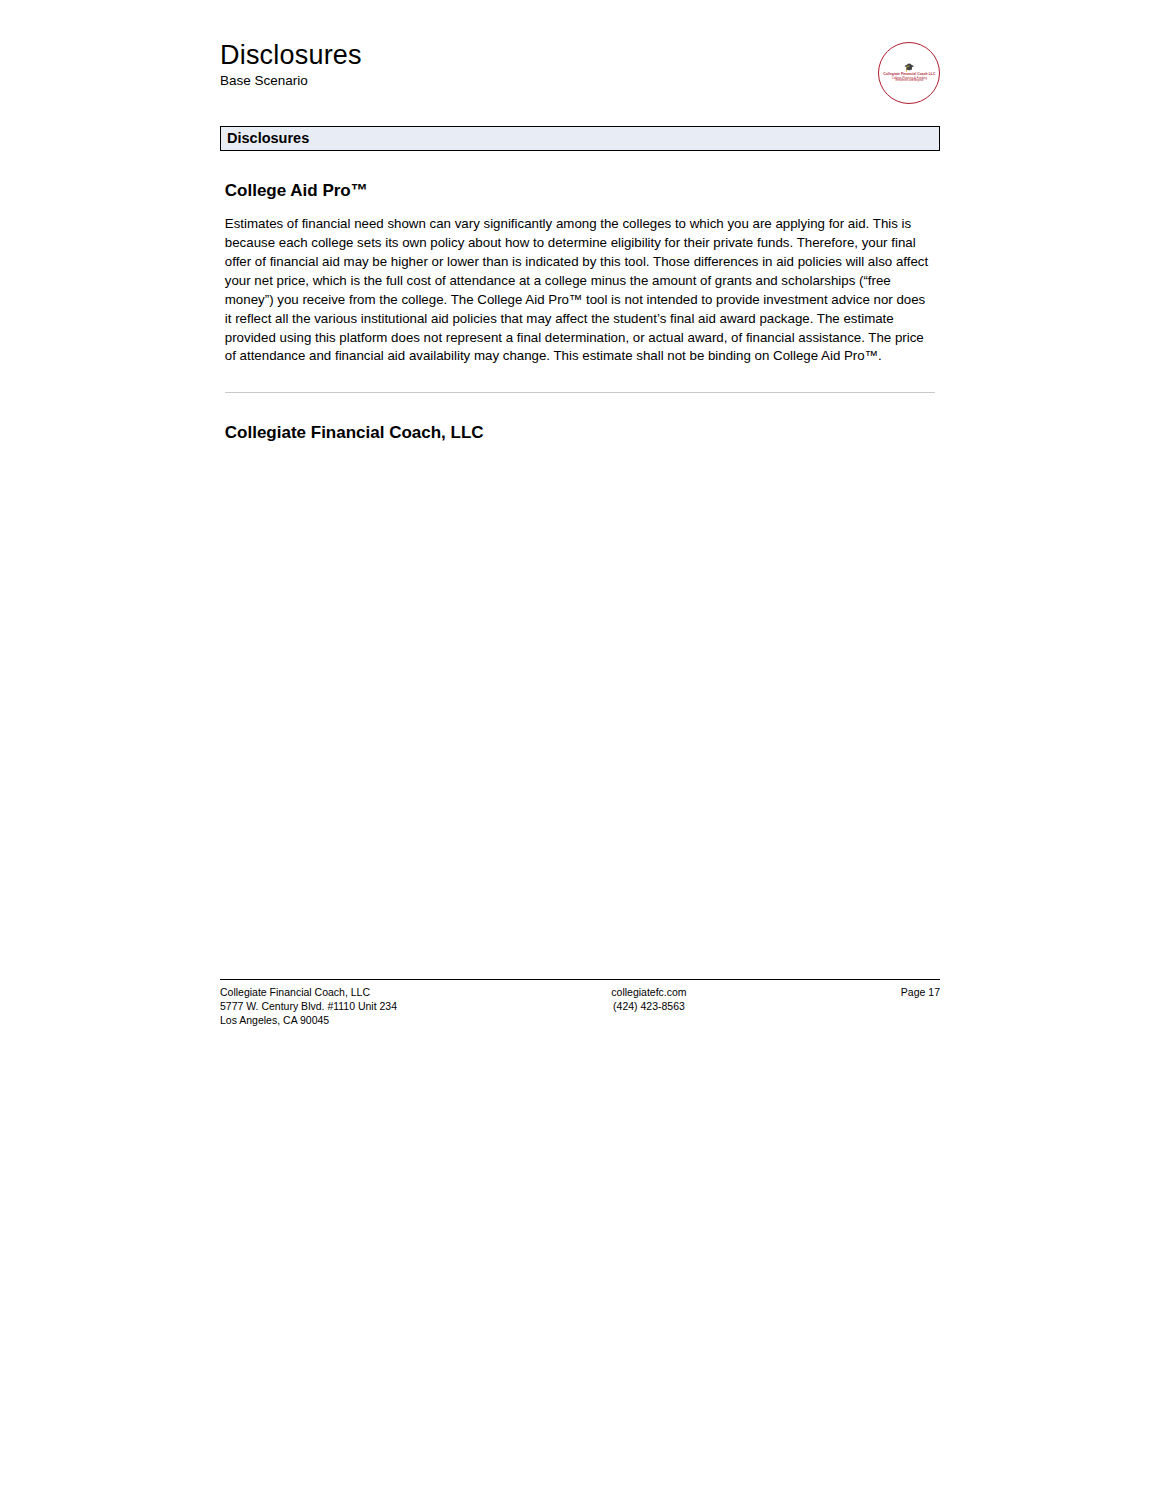Disclosures
Base Scenario
🎓 Collegiate Financial Coach LLC College Planning & Funding Enrollment and Beyond
Disclosures
College Aid Pro™
Estimates of financial need shown can vary significantly among the colleges to which you are applying for aid. This is because each college sets its own policy about how to determine eligibility for their private funds. Therefore, your final offer of financial aid may be higher or lower than is indicated by this tool. Those differences in aid policies will also affect your net price, which is the full cost of attendance at a college minus the amount of grants and scholarships (“free money”) you receive from the college. The College Aid Pro™ tool is not intended to provide investment advice nor does it reflect all the various institutional aid policies that may affect the student’s final aid award package. The estimate provided using this platform does not represent a final determination, or actual award, of financial assistance. The price of attendance and financial aid availability may change. This estimate shall not be binding on College Aid Pro™.
Collegiate Financial Coach, LLC
Collegiate Financial Coach, LLC 5777 W. Century Blvd. #1110 Unit 234 Los Angeles, CA 90045
collegiatefc.com (424) 423-8563
Page 17